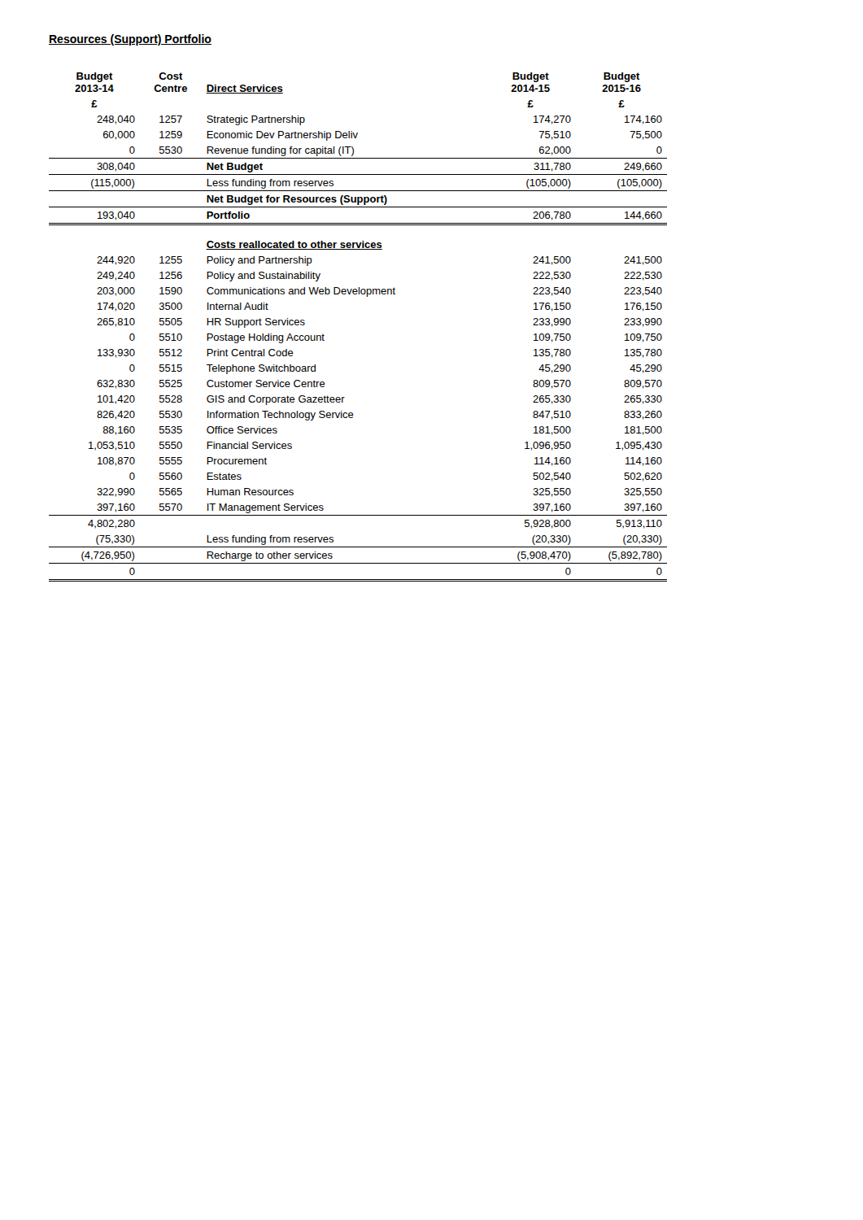Resources (Support) Portfolio
| Budget 2013-14 | Cost Centre | Direct Services | Budget 2014-15 | Budget 2015-16 |
| --- | --- | --- | --- | --- |
| £ | | | £ | £ |
| 248,040 | 1257 | Strategic Partnership | 174,270 | 174,160 |
| 60,000 | 1259 | Economic Dev Partnership Deliv | 75,510 | 75,500 |
| 0 | 5530 | Revenue funding for capital (IT) | 62,000 | 0 |
| 308,040 | | Net Budget | 311,780 | 249,660 |
| (115,000) | | Less funding from reserves | (105,000) | (105,000) |
| | | Net Budget for Resources (Support) | | |
| 193,040 | | Portfolio | 206,780 | 144,660 |
| | | Costs reallocated to other services | | |
| 244,920 | 1255 | Policy and Partnership | 241,500 | 241,500 |
| 249,240 | 1256 | Policy and Sustainability | 222,530 | 222,530 |
| 203,000 | 1590 | Communications and Web Development | 223,540 | 223,540 |
| 174,020 | 3500 | Internal Audit | 176,150 | 176,150 |
| 265,810 | 5505 | HR Support Services | 233,990 | 233,990 |
| 0 | 5510 | Postage Holding Account | 109,750 | 109,750 |
| 133,930 | 5512 | Print Central Code | 135,780 | 135,780 |
| 0 | 5515 | Telephone Switchboard | 45,290 | 45,290 |
| 632,830 | 5525 | Customer Service Centre | 809,570 | 809,570 |
| 101,420 | 5528 | GIS and Corporate Gazetteer | 265,330 | 265,330 |
| 826,420 | 5530 | Information Technology Service | 847,510 | 833,260 |
| 88,160 | 5535 | Office Services | 181,500 | 181,500 |
| 1,053,510 | 5550 | Financial Services | 1,096,950 | 1,095,430 |
| 108,870 | 5555 | Procurement | 114,160 | 114,160 |
| 0 | 5560 | Estates | 502,540 | 502,620 |
| 322,990 | 5565 | Human Resources | 325,550 | 325,550 |
| 397,160 | 5570 | IT Management Services | 397,160 | 397,160 |
| 4,802,280 | | | 5,928,800 | 5,913,110 |
| (75,330) | | Less funding from reserves | (20,330) | (20,330) |
| (4,726,950) | | Recharge to other services | (5,908,470) | (5,892,780) |
| 0 | | | 0 | 0 |